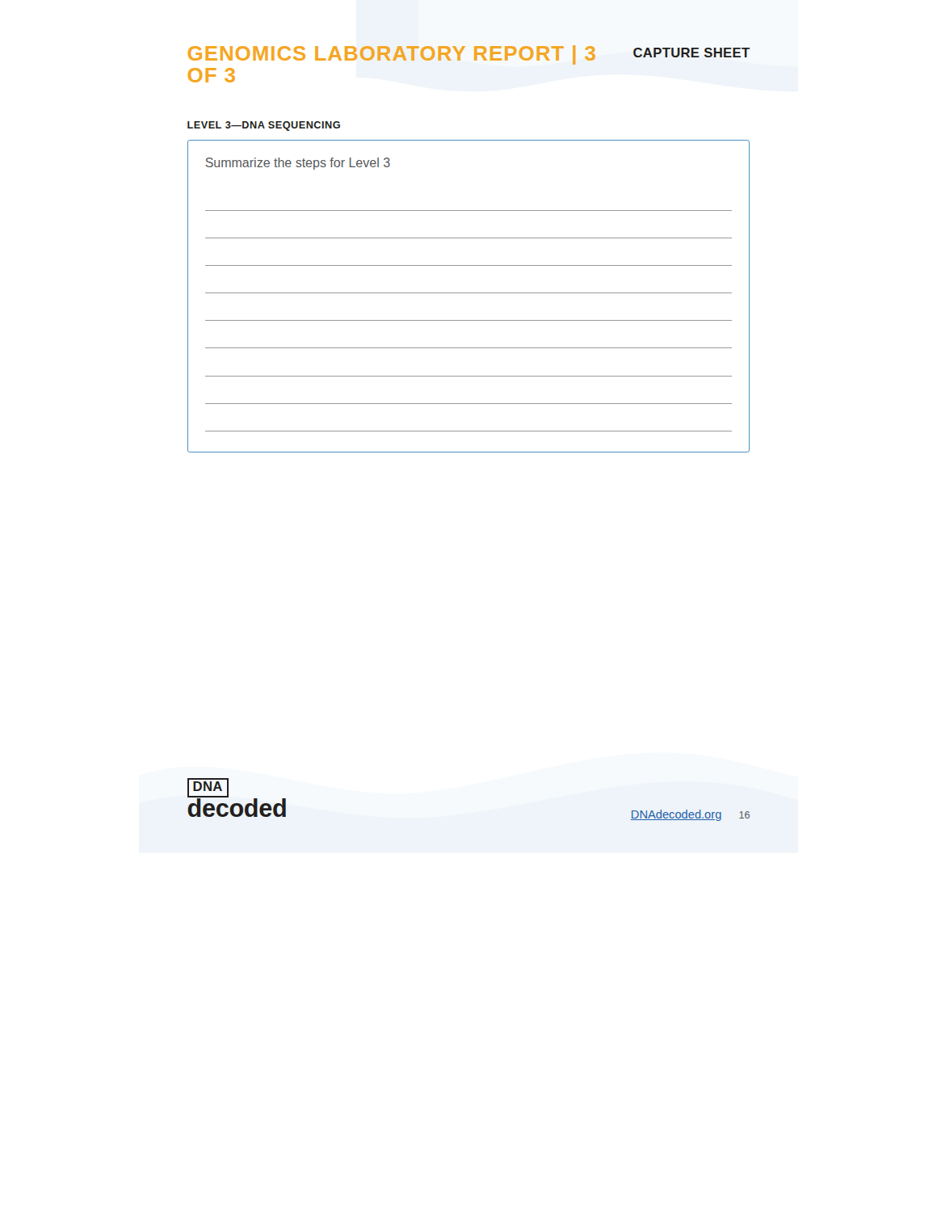Genomics Laboratory Report | 3 of 3
Capture Sheet
Level 3—DNA Sequencing
Summarize the steps for Level 3
DNA decoded
DNAdecoded.org 16